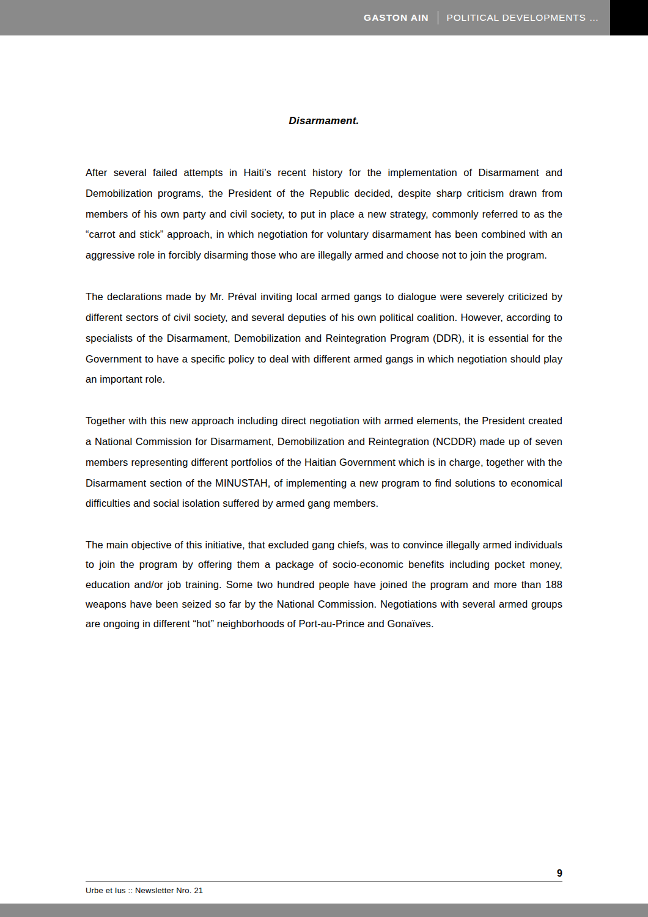GASTON AIN POLITICAL DEVELOPMENTS …
Disarmament.
After several failed attempts in Haiti’s recent history for the implementation of Disarmament and Demobilization programs, the President of the Republic decided, despite sharp criticism drawn from members of his own party and civil society, to put in place a new strategy, commonly referred to as the “carrot and stick” approach, in which negotiation for voluntary disarmament has been combined with an aggressive role in forcibly disarming those who are illegally armed and choose not to join the program.
The declarations made by Mr. Préval inviting local armed gangs to dialogue were severely criticized by different sectors of civil society, and several deputies of his own political coalition. However, according to specialists of the Disarmament, Demobilization and Reintegration Program (DDR), it is essential for the Government to have a specific policy to deal with different armed gangs in which negotiation should play an important role.
Together with this new approach including direct negotiation with armed elements, the President created a National Commission for Disarmament, Demobilization and Reintegration (NCDDR) made up of seven members representing different portfolios of the Haitian Government which is in charge, together with the Disarmament section of the MINUSTAH, of implementing a new program to find solutions to economical difficulties and social isolation suffered by armed gang members.
The main objective of this initiative, that excluded gang chiefs, was to convince illegally armed individuals to join the program by offering them a package of socio-economic benefits including pocket money, education and/or job training. Some two hundred people have joined the program and more than 188 weapons have been seized so far by the National Commission. Negotiations with several armed groups are ongoing in different “hot” neighborhoods of Port-au-Prince and Gonaïves.
9
Urbe et Ius :: Newsletter Nro. 21